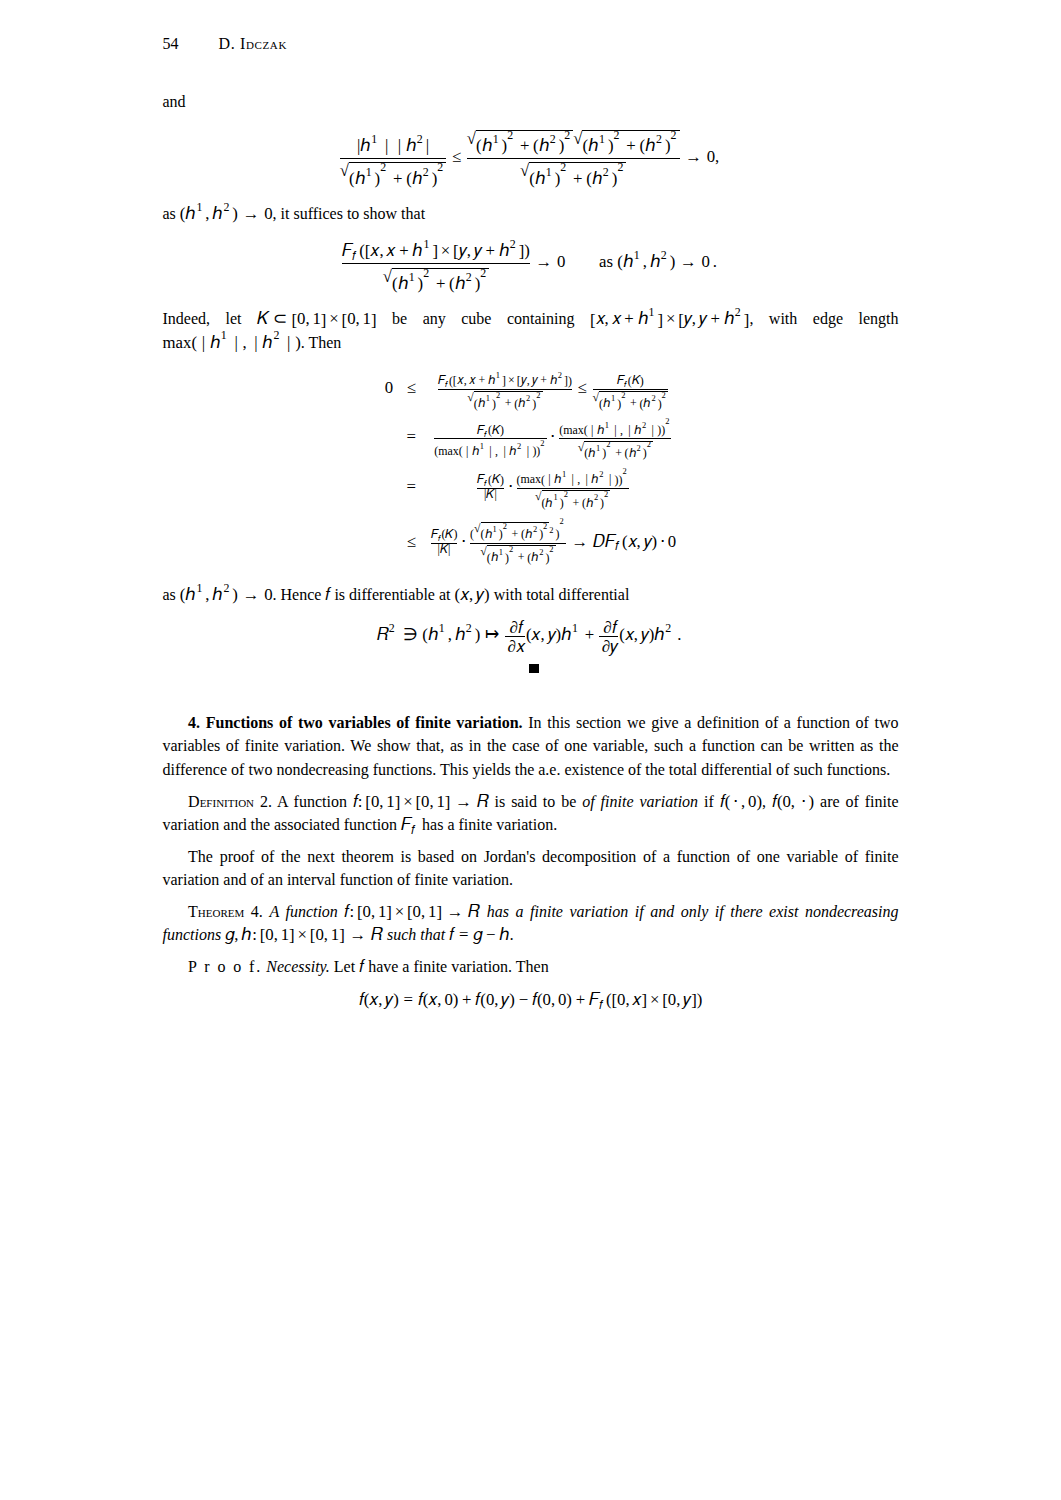54 D. Idczak
and
|h1| |h2| (h1)2 + (h2)2 ≤ (h1)2 + (h2)2 (h1)2 + (h2)2 (h1)2 + (h2)2 → 0 ,
as (h1,h2)→0, it suffices to show that
Ff ([x,x+h1] × [y,y+h2]) (h1)2 + (h2)2 →0 as (h1,h2)→0.
Indeed, let K⊂[0,1]×[0,1] be any cube containing [x,x+h1]×[y,y+h2], with edge length max(|h1|,|h2|). Then
0 ≤ Ff ([x,x+h1] × [y,y+h2]) (h1)2 + (h2)2 ≤ Ff(K) (h1)2 + (h2)2 = Ff(K) (max(|h1|,|h2|))2 ⋅ (max(|h1|,|h2|))2 (h1)2 + (h2)2 = Ff(K) |K| ⋅ (max(|h1|,|h2|))2 (h1)2 + (h2)2 ≤ Ff(K) |K| ⋅ ((h1)2+(h2)22)2 (h1)2 + (h2)2 → DFf(x,y) ⋅0
as (h1,h2)→0. Hence f is differentiable at (x,y) with total differential
R2 ∋ (h1,h2) ↦ ∂f ∂x (x,y) h1 + ∂f ∂y (x,y) h2 .
4. Functions of two variables of finite variation. In this section we give a definition of a function of two variables of finite variation. We show that, as in the case of one variable, such a function can be written as the difference of two nondecreasing functions. This yields the a.e. existence of the total differential of such functions.
Definition 2. A function f:[0,1]×[0,1]→R is said to be of finite variation if f(⋅,0), f(0,⋅) are of finite variation and the associated function Ff has a finite variation.
The proof of the next theorem is based on Jordan's decomposition of a function of one variable of finite variation and of an interval function of finite variation.
Theorem 4. A function f:[0,1]×[0,1]→R has a finite variation if and only if there exist nondecreasing functions g,h:[0,1]×[0,1]→R such that f=g−h.
P r o o f. Necessity. Let f have a finite variation. Then
f(x,y) = f(x,0) + f(0,y) − f(0,0) + Ff ([0,x]×[0,y])